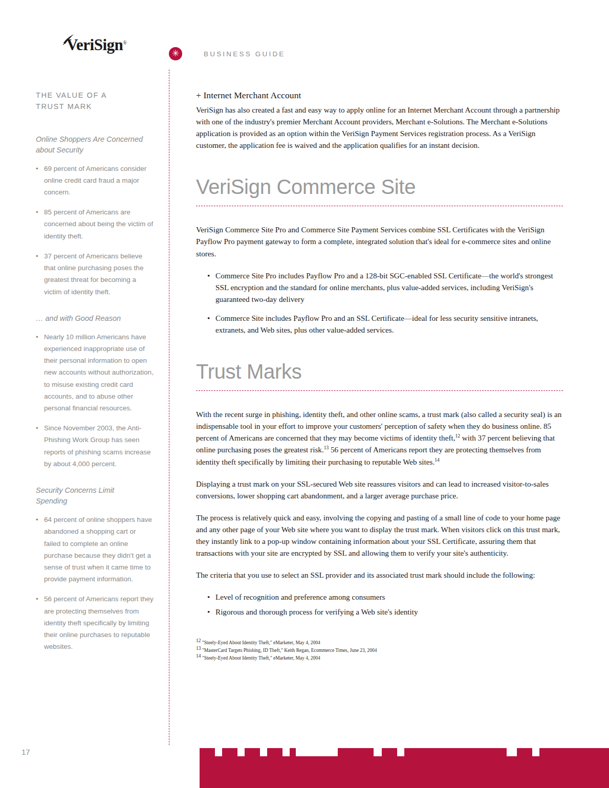VeriSign®
✳
BUSINESS GUIDE
THE VALUE OF A
TRUST MARK
Online Shoppers Are Concerned
about Security
69 percent of Americans consider online credit card fraud a major concern.
85 percent of Americans are concerned about being the victim of identity theft.
37 percent of Americans believe that online purchasing poses the greatest threat for becoming a victim of identity theft.
… and with Good Reason
Nearly 10 million Americans have experienced inappropriate use of their personal information to open new accounts without authorization, to misuse existing credit card accounts, and to abuse other personal financial resources.
Since November 2003, the Anti-Phishing Work Group has seen reports of phishing scams increase by about 4,000 percent.
Security Concerns Limit
Spending
64 percent of online shoppers have abandoned a shopping cart or failed to complete an online purchase because they didn't get a sense of trust when it came time to provide payment information.
56 percent of Americans report they are protecting themselves from identity theft specifically by limiting their online purchases to reputable websites.
+ Internet Merchant Account
VeriSign has also created a fast and easy way to apply online for an Internet Merchant Account through a partnership with one of the industry's premier Merchant Account providers, Merchant e-Solutions. The Merchant e-Solutions application is provided as an option within the VeriSign Payment Services registration process. As a VeriSign customer, the application fee is waived and the application qualifies for an instant decision.
VeriSign Commerce Site
VeriSign Commerce Site Pro and Commerce Site Payment Services combine SSL Certificates with the VeriSign Payflow Pro payment gateway to form a complete, integrated solution that's ideal for e-commerce sites and online stores.
Commerce Site Pro includes Payflow Pro and a 128-bit SGC-enabled SSL Certificate—the world's strongest SSL encryption and the standard for online merchants, plus value-added services, including VeriSign's guaranteed two-day delivery
Commerce Site includes Payflow Pro and an SSL Certificate—ideal for less security sensitive intranets, extranets, and Web sites, plus other value-added services.
Trust Marks
With the recent surge in phishing, identity theft, and other online scams, a trust mark (also called a security seal) is an indispensable tool in your effort to improve your customers' perception of safety when they do business online. 85 percent of Americans are concerned that they may become victims of identity theft,12 with 37 percent believing that online purchasing poses the greatest risk.13 56 percent of Americans report they are protecting themselves from identity theft specifically by limiting their purchasing to reputable Web sites.14
Displaying a trust mark on your SSL-secured Web site reassures visitors and can lead to increased visitor-to-sales conversions, lower shopping cart abandonment, and a larger average purchase price.
The process is relatively quick and easy, involving the copying and pasting of a small line of code to your home page and any other page of your Web site where you want to display the trust mark. When visitors click on this trust mark, they instantly link to a pop-up window containing information about your SSL Certificate, assuring them that transactions with your site are encrypted by SSL and allowing them to verify your site's authenticity.
The criteria that you use to select an SSL provider and its associated trust mark should include the following:
Level of recognition and preference among consumers
Rigorous and thorough process for verifying a Web site's identity
12 "Steely-Eyed About Identity Theft," eMarketer, May 4, 2004
13 "MasterCard Targets Phishing, ID Theft," Keith Regan, Ecommerce Times, June 23, 2004
14 "Steely-Eyed About Identity Theft," eMarketer, May 4, 2004
17